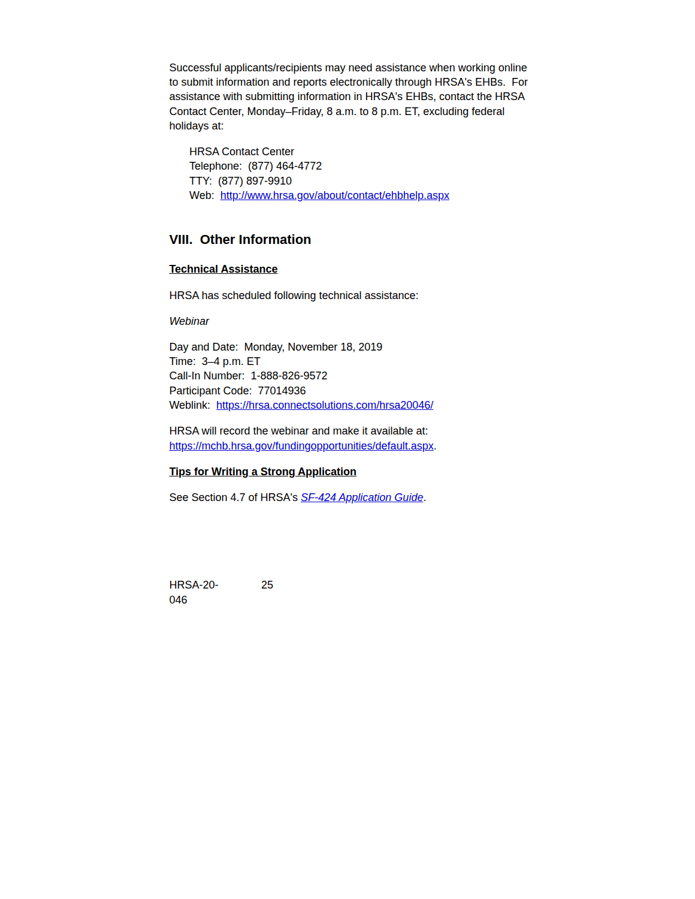Successful applicants/recipients may need assistance when working online to submit information and reports electronically through HRSA's EHBs. For assistance with submitting information in HRSA's EHBs, contact the HRSA Contact Center, Monday–Friday, 8 a.m. to 8 p.m. ET, excluding federal holidays at:
HRSA Contact Center
Telephone: (877) 464-4772
TTY: (877) 897-9910
Web: http://www.hrsa.gov/about/contact/ehbhelp.aspx
VIII. Other Information
Technical Assistance
HRSA has scheduled following technical assistance:
Webinar
Day and Date: Monday, November 18, 2019
Time: 3–4 p.m. ET
Call-In Number: 1-888-826-9572
Participant Code: 77014936
Weblink: https://hrsa.connectsolutions.com/hrsa20046/
HRSA will record the webinar and make it available at: https://mchb.hrsa.gov/fundingopportunities/default.aspx.
Tips for Writing a Strong Application
See Section 4.7 of HRSA's SF-424 Application Guide.
HRSA-20-046 25